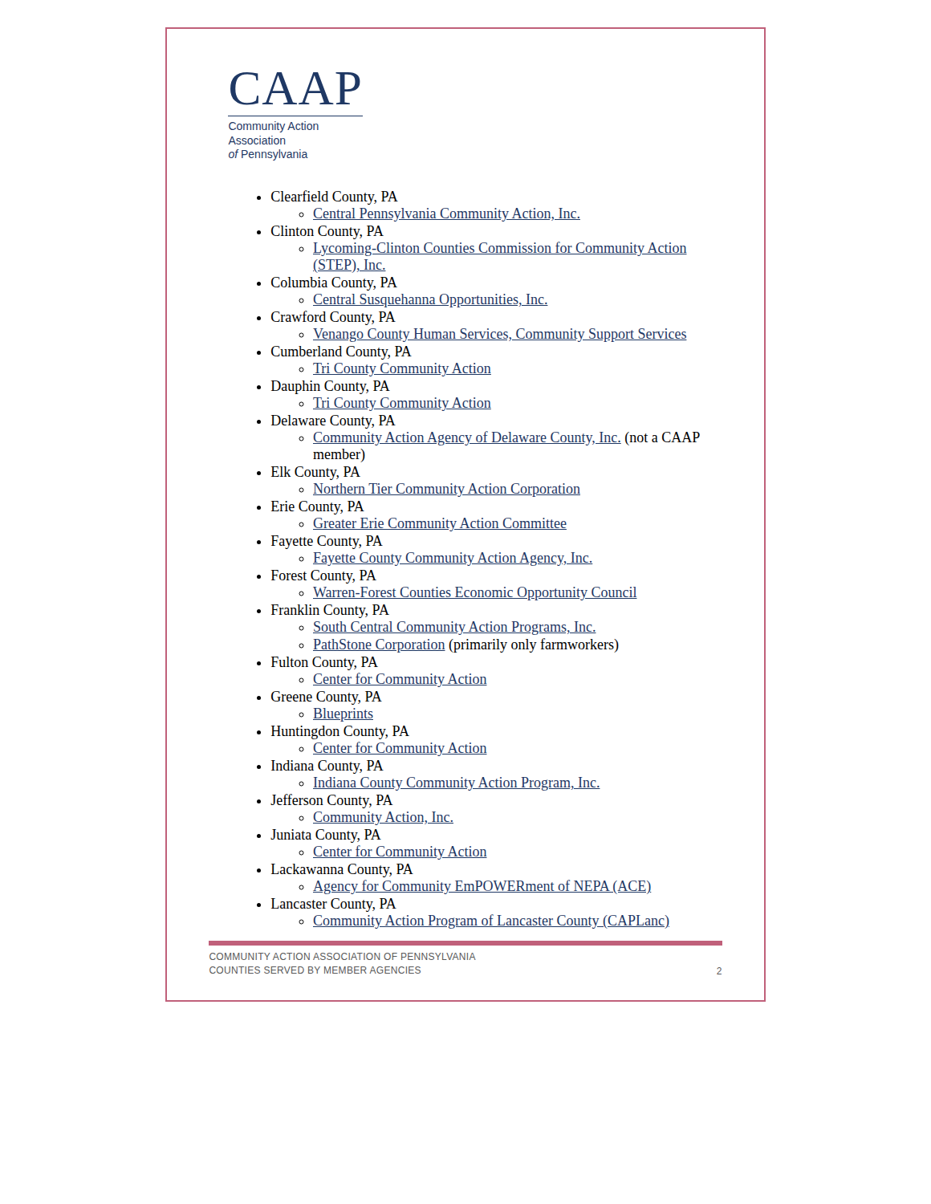CAAP
Community Action
Association
of Pennsylvania
Clearfield County, PA
Central Pennsylvania Community Action, Inc.
Clinton County, PA
Lycoming-Clinton Counties Commission for Community Action (STEP), Inc.
Columbia County, PA
Central Susquehanna Opportunities, Inc.
Crawford County, PA
Venango County Human Services, Community Support Services
Cumberland County, PA
Tri County Community Action
Dauphin County, PA
Tri County Community Action
Delaware County, PA
Community Action Agency of Delaware County, Inc. (not a CAAP member)
Elk County, PA
Northern Tier Community Action Corporation
Erie County, PA
Greater Erie Community Action Committee
Fayette County, PA
Fayette County Community Action Agency, Inc.
Forest County, PA
Warren-Forest Counties Economic Opportunity Council
Franklin County, PA
South Central Community Action Programs, Inc.
PathStone Corporation (primarily only farmworkers)
Fulton County, PA
Center for Community Action
Greene County, PA
Blueprints
Huntingdon County, PA
Center for Community Action
Indiana County, PA
Indiana County Community Action Program, Inc.
Jefferson County, PA
Community Action, Inc.
Juniata County, PA
Center for Community Action
Lackawanna County, PA
Agency for Community EmPOWERment of NEPA (ACE)
Lancaster County, PA
Community Action Program of Lancaster County (CAPLanc)
COMMUNITY ACTION ASSOCIATION OF PENNSYLVANIA
COUNTIES SERVED BY MEMBER AGENCIES
2